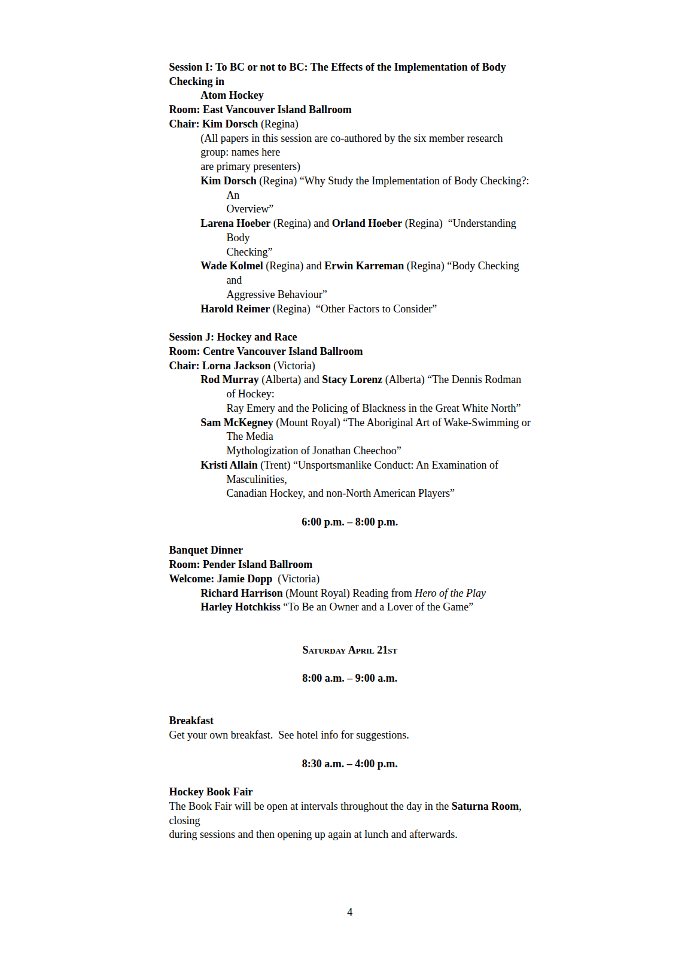Session I: To BC or not to BC: The Effects of the Implementation of Body Checking in
Atom Hockey
Room: East Vancouver Island Ballroom
Chair: Kim Dorsch (Regina)
(All papers in this session are co-authored by the six member research group: names here
are primary presenters)
Kim Dorsch (Regina) “Why Study the Implementation of Body Checking?: An
Overview”
Larena Hoeber (Regina) and Orland Hoeber (Regina) “Understanding Body
Checking”
Wade Kolmel (Regina) and Erwin Karreman (Regina) “Body Checking and
Aggressive Behaviour”
Harold Reimer (Regina) “Other Factors to Consider”
Session J: Hockey and Race
Room: Centre Vancouver Island Ballroom
Chair: Lorna Jackson (Victoria)
Rod Murray (Alberta) and Stacy Lorenz (Alberta) “The Dennis Rodman of Hockey:
Ray Emery and the Policing of Blackness in the Great White North”
Sam McKegney (Mount Royal) “The Aboriginal Art of Wake-Swimming or The Media
Mythologization of Jonathan Cheechoo”
Kristi Allain (Trent) “Unsportsmanlike Conduct: An Examination of Masculinities,
Canadian Hockey, and non-North American Players”
6:00 p.m. – 8:00 p.m.
Banquet Dinner
Room: Pender Island Ballroom
Welcome: Jamie Dopp (Victoria)
Richard Harrison (Mount Royal) Reading from Hero of the Play
Harley Hotchkiss “To Be an Owner and a Lover of the Game”
Saturday April 21st
8:00 a.m. – 9:00 a.m.
Breakfast
Get your own breakfast. See hotel info for suggestions.
8:30 a.m. – 4:00 p.m.
Hockey Book Fair
The Book Fair will be open at intervals throughout the day in the Saturna Room, closing
during sessions and then opening up again at lunch and afterwards.
4